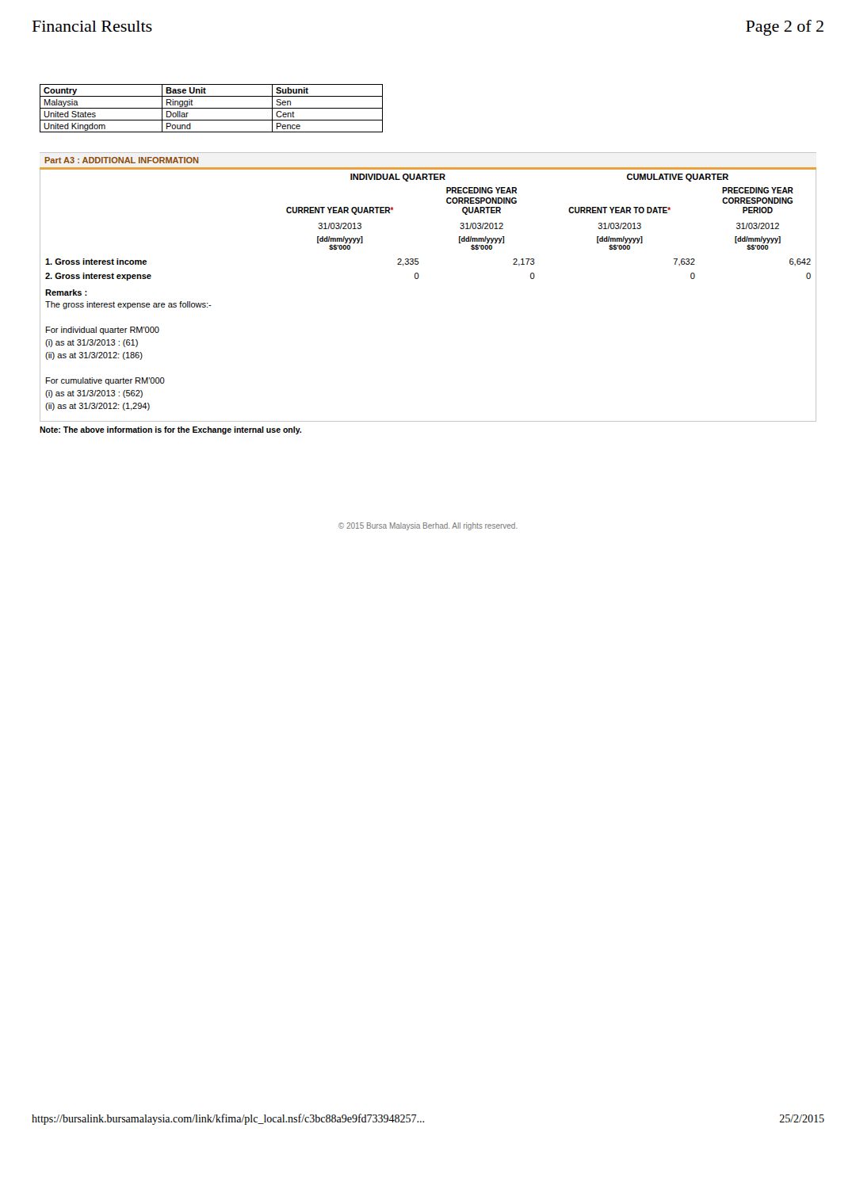Financial Results
Page 2 of 2
| Country | Base Unit | Subunit |
| --- | --- | --- |
| Malaysia | Ringgit | Sen |
| United States | Dollar | Cent |
| United Kingdom | Pound | Pence |
Part A3 : ADDITIONAL INFORMATION
| | INDIVIDUAL QUARTER | CUMULATIVE QUARTER |
| | CURRENT YEAR QUARTER * | PRECEDING YEAR CORRESPONDING QUARTER | CURRENT YEAR TO DATE * | PRECEDING YEAR CORRESPONDING PERIOD |
| | 31/03/2013 | 31/03/2012 | 31/03/2013 | 31/03/2012 |
| | [dd/mm/yyyy] $$'000 | [dd/mm/yyyy] $$'000 | [dd/mm/yyyy] $$'000 | [dd/mm/yyyy] $$'000 |
| 1. Gross interest income | 2,335 | 2,173 | 7,632 | 6,642 |
| 2. Gross interest expense | 0 | 0 | 0 | 0 |
Remarks :
The gross interest expense are as follows:-
For individual quarter RM'000
(i) as at 31/3/2013 : (61)
(ii) as at 31/3/2012: (186)
For cumulative quarter RM'000
(i) as at 31/3/2013 : (562)
(ii) as at 31/3/2012: (1,294)
Note: The above information is for the Exchange internal use only.
© 2015 Bursa Malaysia Berhad. All rights reserved.
https://bursalink.bursamalaysia.com/link/kfima/plc_local.nsf/c3bc88a9e9fd733948257...
25/2/2015